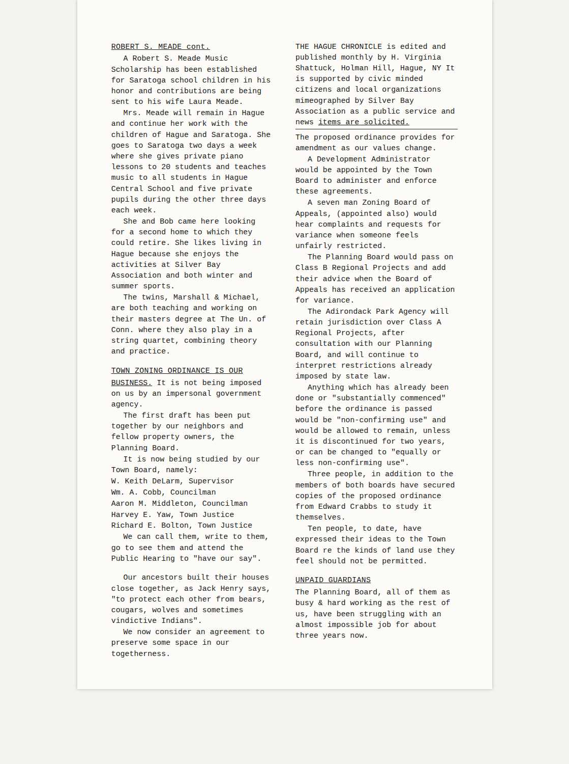ROBERT S. MEADE cont.
A Robert S. Meade Music Scholarship has been established for Saratoga school children in his honor and contributions are being sent to his wife Laura Meade.
Mrs. Meade will remain in Hague and continue her work with the children of Hague and Saratoga. She goes to Saratoga two days a week where she gives private piano lessons to 20 students and teaches music to all students in Hague Central School and five private pupils during the other three days each week.
She and Bob came here looking for a second home to which they could retire. She likes living in Hague because she enjoys the activities at Silver Bay Association and both winter and summer sports.
The twins, Marshall & Michael, are both teaching and working on their masters degree at The Un. of Conn. where they also play in a string quartet, combining theory and practice.
TOWN ZONING ORDINANCE IS OUR
BUSINESS. It is not being imposed on us by an impersonal government agency.
The first draft has been put together by our neighbors and fellow property owners, the Planning Board.
It is now being studied by our Town Board, namely:
W. Keith DeLarm, Supervisor
Wm. A. Cobb, Councilman
Aaron M. Middleton, Councilman
Harvey E. Yaw, Town Justice
Richard E. Bolton, Town Justice
We can call them, write to them, go to see them and attend the Public Hearing to "have our say".
Our ancestors built their houses close together, as Jack Henry says, "to protect each other from bears, cougars, wolves and sometimes vindictive Indians".
We now consider an agreement to preserve some space in our togetherness.
THE HAGUE CHRONICLE is edited and published monthly by H. Virginia Shattuck, Holman Hill, Hague, NY It is supported by civic minded citizens and local organizations mimeographed by Silver Bay Association as a public service and news items are solicited.
The proposed ordinance provides for amendment as our values change.
A Development Administrator would be appointed by the Town Board to administer and enforce these agreements.
A seven man Zoning Board of Appeals, (appointed also) would hear complaints and requests for variance when someone feels unfairly restricted.
The Planning Board would pass on Class B Regional Projects and add their advice when the Board of Appeals has received an application for variance.
The Adirondack Park Agency will retain jurisdiction over Class A Regional Projects, after consultation with our Planning Board, and will continue to interpret restrictions already imposed by state law.
Anything which has already been done or "substantially commenced" before the ordinance is passed would be "non-confirming use" and would be allowed to remain, unless it is discontinued for two years, or can be changed to "equally or less non-confirming use".
Three people, in addition to the members of both boards have secured copies of the proposed ordinance from Edward Crabbs to study it themselves.
Ten people, to date, have expressed their ideas to the Town Board re the kinds of land use they feel should not be permitted.
UNPAID GUARDIANS
The Planning Board, all of them as busy & hard working as the rest of us, have been struggling with an almost impossible job for about three years now.